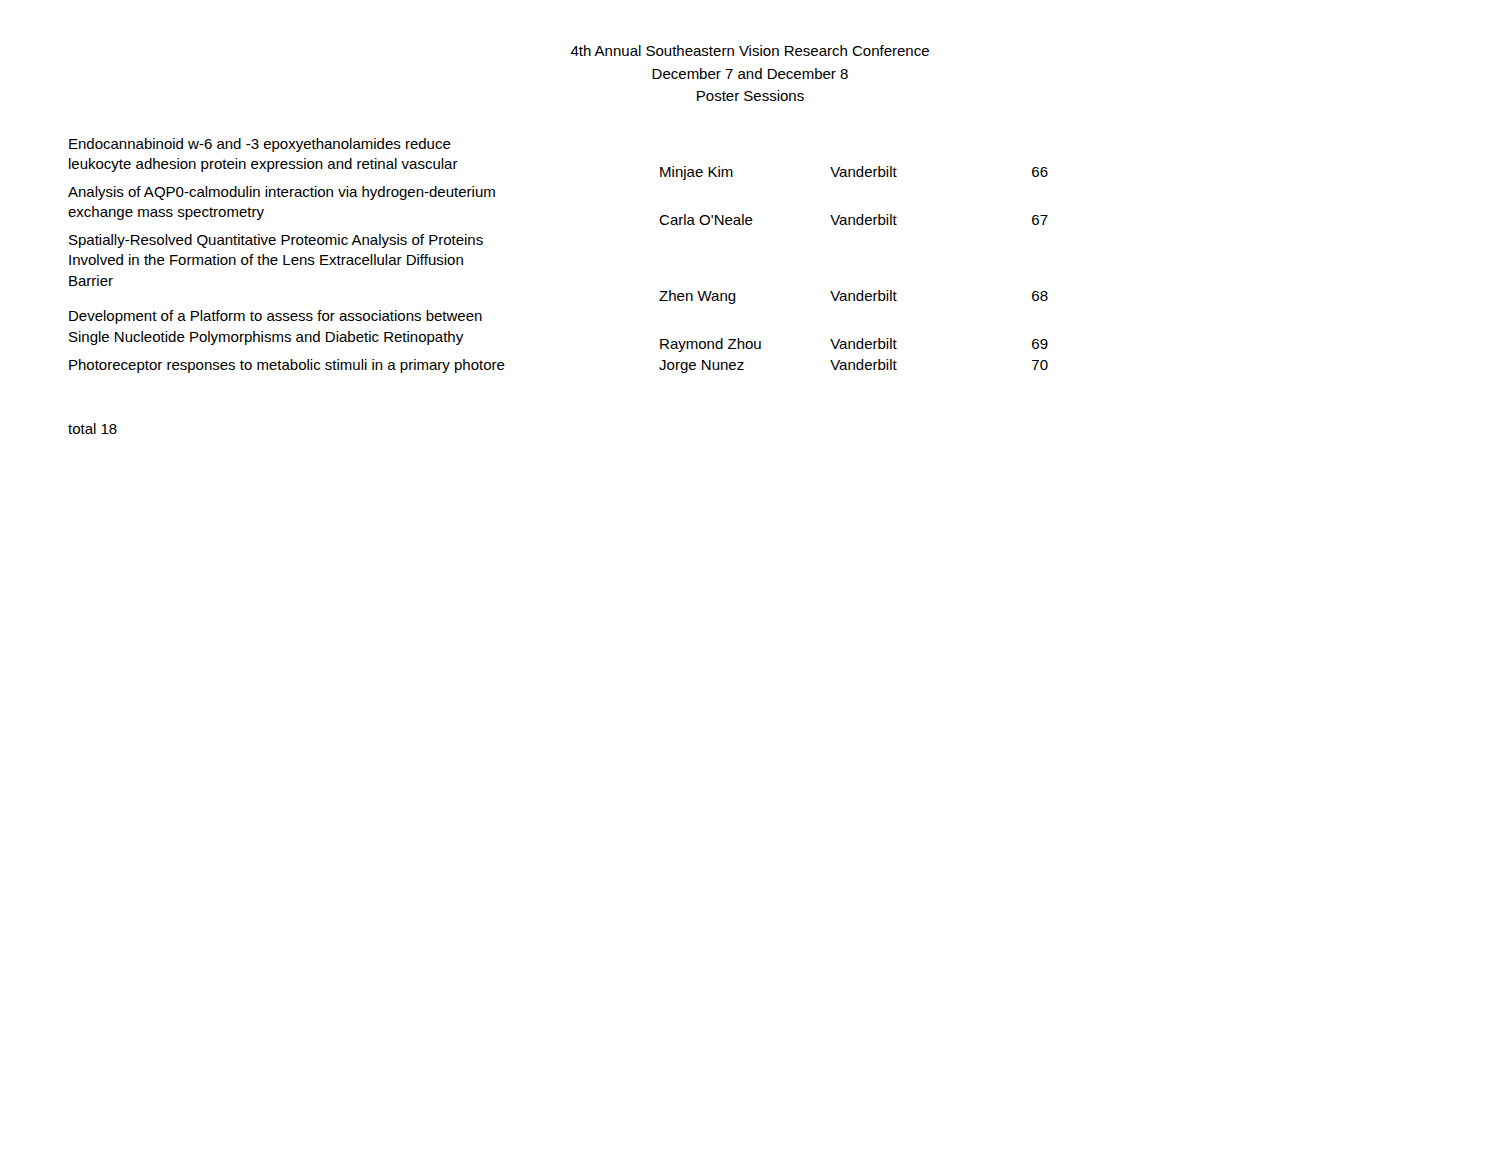4th Annual Southeastern Vision Research Conference
December 7 and December 8
Poster Sessions
| Endocannabinoid w-6 and -3 epoxyethanolamides reduce leukocyte adhesion protein expression and retinal vascular | Minjae Kim | Vanderbilt | 66 |
| Analysis of AQP0-calmodulin interaction via hydrogen-deuterium exchange mass spectrometry | Carla O'Neale | Vanderbilt | 67 |
| Spatially-Resolved Quantitative Proteomic Analysis of Proteins Involved in the Formation of the Lens Extracellular Diffusion Barrier | Zhen Wang | Vanderbilt | 68 |
| Development of a Platform to assess for associations between Single Nucleotide Polymorphisms and Diabetic Retinopathy | Raymond Zhou | Vanderbilt | 69 |
| Photoreceptor responses to metabolic stimuli in a primary photore | Jorge Nunez | Vanderbilt | 70 |
total 18